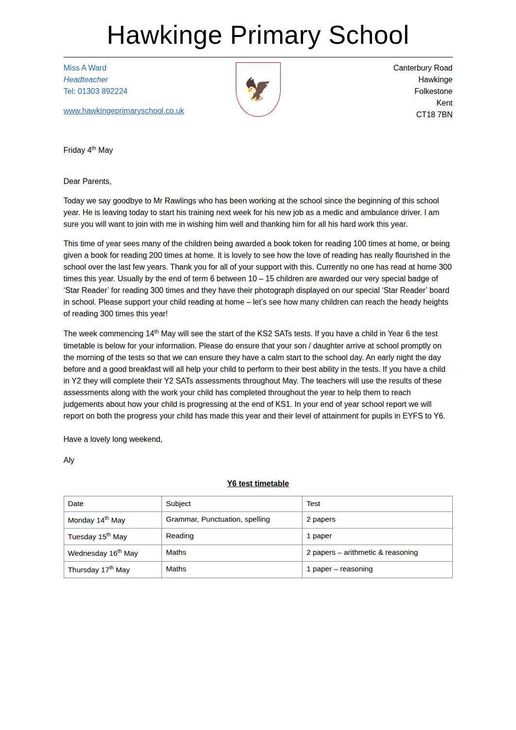Hawkinge Primary School
Miss A Ward
Headteacher
Tel: 01303 892224
www.hawkingeprimaryschool.co.uk
🦅
Canterbury Road
Hawkinge
Folkestone
Kent
CT18 7BN
Friday 4th May
Dear Parents,
Today we say goodbye to Mr Rawlings who has been working at the school since the beginning of this school year. He is leaving today to start his training next week for his new job as a medic and ambulance driver. I am sure you will want to join with me in wishing him well and thanking him for all his hard work this year.
This time of year sees many of the children being awarded a book token for reading 100 times at home, or being given a book for reading 200 times at home. It is lovely to see how the love of reading has really flourished in the school over the last few years. Thank you for all of your support with this. Currently no one has read at home 300 times this year. Usually by the end of term 6 between 10 – 15 children are awarded our very special badge of ‘Star Reader’ for reading 300 times and they have their photograph displayed on our special ‘Star Reader’ board in school. Please support your child reading at home – let’s see how many children can reach the heady heights of reading 300 times this year!
The week commencing 14th May will see the start of the KS2 SATs tests. If you have a child in Year 6 the test timetable is below for your information. Please do ensure that your son / daughter arrive at school promptly on the morning of the tests so that we can ensure they have a calm start to the school day. An early night the day before and a good breakfast will all help your child to perform to their best ability in the tests. If you have a child in Y2 they will complete their Y2 SATs assessments throughout May. The teachers will use the results of these assessments along with the work your child has completed throughout the year to help them to reach judgements about how your child is progressing at the end of KS1. In your end of year school report we will report on both the progress your child has made this year and their level of attainment for pupils in EYFS to Y6.
Have a lovely long weekend,
Aly
Y6 test timetable
| Date | Subject | Test |
| --- | --- | --- |
| Monday 14 th May | Grammar, Punctuation, spelling | 2 papers |
| Tuesday 15 th May | Reading | 1 paper |
| Wednesday 16 th May | Maths | 2 papers – arithmetic & reasoning |
| Thursday 17 th May | Maths | 1 paper – reasoning |